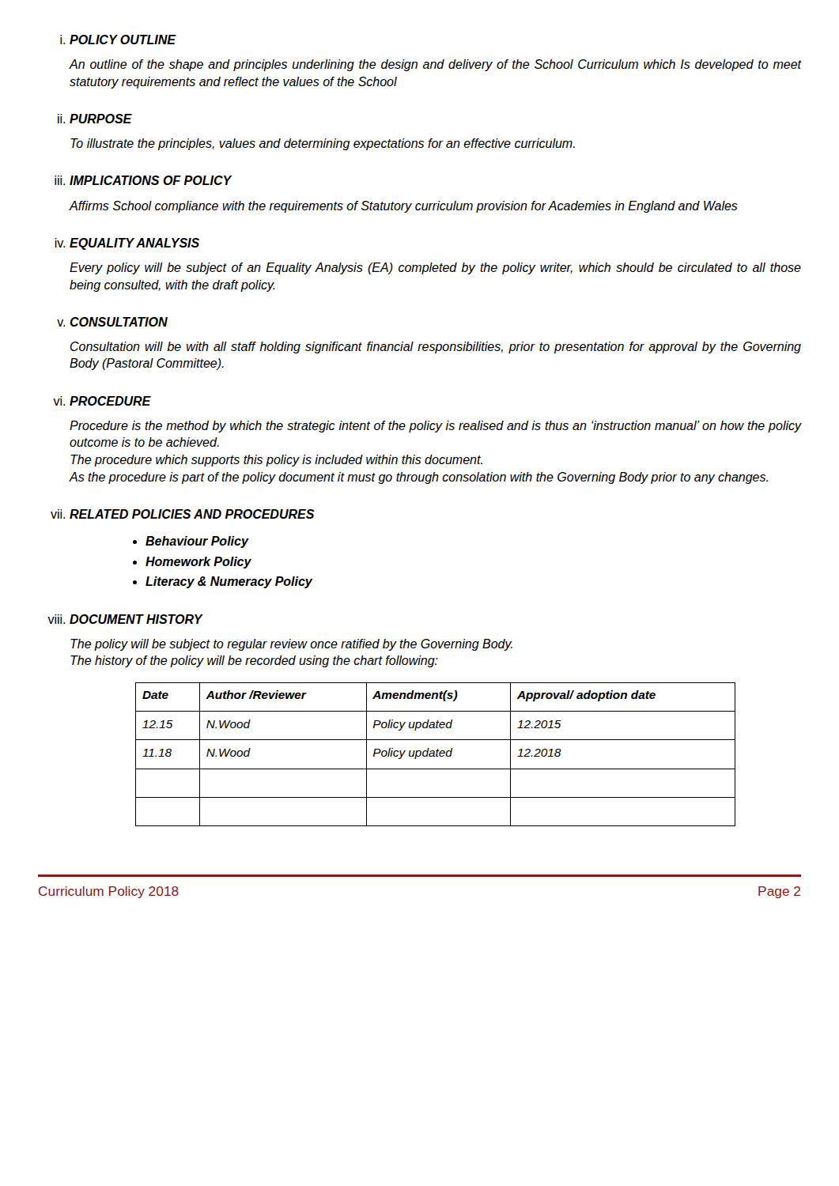Policy Outline
An outline of the shape and principles underlining the design and delivery of the School Curriculum which Is developed to meet statutory requirements and reflect the values of the School
Purpose
To illustrate the principles, values and determining expectations for an effective curriculum.
Implications of Policy
Affirms School compliance with the requirements of Statutory curriculum provision for Academies in England and Wales
Equality Analysis
Every policy will be subject of an Equality Analysis (EA) completed by the policy writer, which should be circulated to all those being consulted, with the draft policy.
Consultation
Consultation will be with all staff holding significant financial responsibilities, prior to presentation for approval by the Governing Body (Pastoral Committee).
Procedure
Procedure is the method by which the strategic intent of the policy is realised and is thus an ‘instruction manual’ on how the policy outcome is to be achieved.
The procedure which supports this policy is included within this document.
As the procedure is part of the policy document it must go through consolation with the Governing Body prior to any changes.
Related Policies and Procedures
Behaviour Policy
Homework Policy
Literacy & Numeracy Policy
Document History
The policy will be subject to regular review once ratified by the Governing Body.
The history of the policy will be recorded using the chart following:
| Date | Author /Reviewer | Amendment(s) | Approval/ adoption date |
| --- | --- | --- | --- |
| 12.15 | N.Wood | Policy updated | 12.2015 |
| 11.18 | N.Wood | Policy updated | 12.2018 |
Curriculum Policy 2018 Page 2